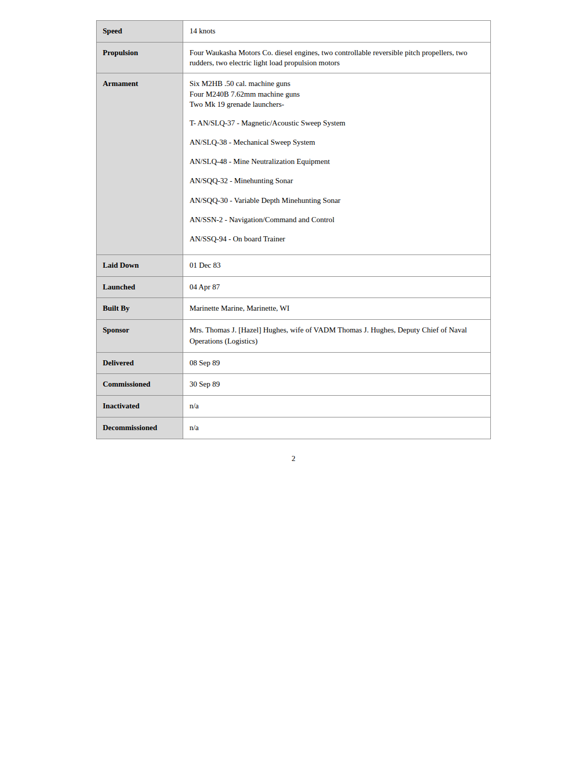| Speed | 14 knots |
| Propulsion | Four Waukasha Motors Co. diesel engines, two controllable reversible pitch propellers, two rudders, two electric light load propulsion motors |
| Armament | Six M2HB .50 cal. machine guns Four M240B 7.62mm machine guns Two Mk 19 grenade launchers- T- AN/SLQ-37 - Magnetic/Acoustic Sweep System AN/SLQ-38 - Mechanical Sweep System AN/SLQ-48 - Mine Neutralization Equipment AN/SQQ-32 - Minehunting Sonar AN/SQQ-30 - Variable Depth Minehunting Sonar AN/SSN-2 - Navigation/Command and Control AN/SSQ-94 - On board Trainer |
| Laid Down | 01 Dec 83 |
| Launched | 04 Apr 87 |
| Built By | Marinette Marine, Marinette, WI |
| Sponsor | Mrs. Thomas J. [Hazel] Hughes, wife of VADM Thomas J. Hughes, Deputy Chief of Naval Operations (Logistics) |
| Delivered | 08 Sep 89 |
| Commissioned | 30 Sep 89 |
| Inactivated | n/a |
| Decommissioned | n/a |
2